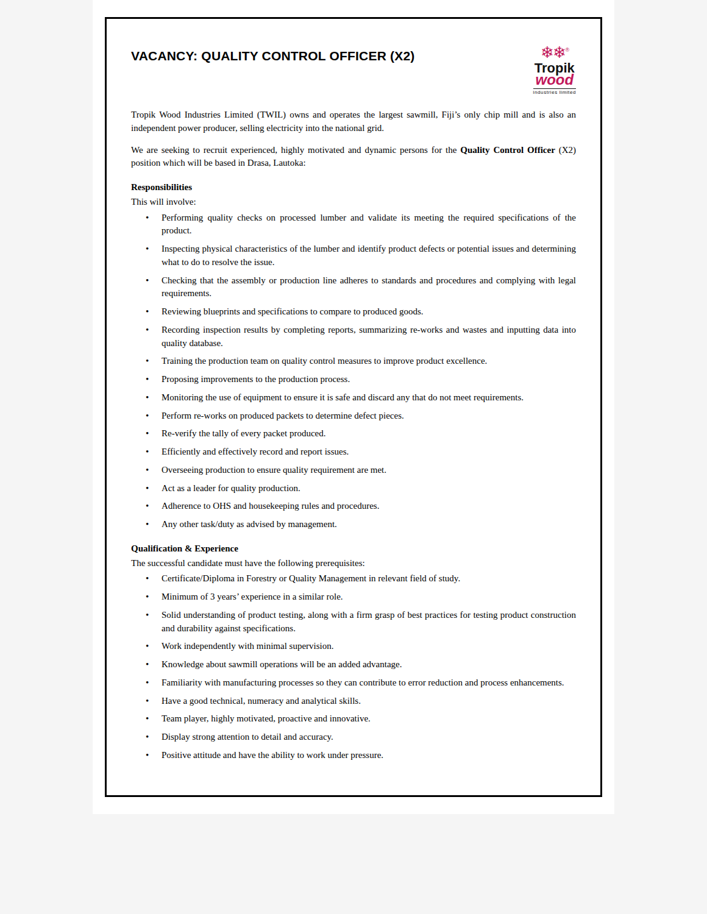VACANCY: QUALITY CONTROL OFFICER (X2)
❄❄®
Tropikwood
industries limited
Tropik Wood Industries Limited (TWIL) owns and operates the largest sawmill, Fiji’s only chip mill and is also an independent power producer, selling electricity into the national grid.
We are seeking to recruit experienced, highly motivated and dynamic persons for the Quality Control Officer (X2) position which will be based in Drasa, Lautoka:
Responsibilities
This will involve:
Performing quality checks on processed lumber and validate its meeting the required specifications of the product.
Inspecting physical characteristics of the lumber and identify product defects or potential issues and determining what to do to resolve the issue.
Checking that the assembly or production line adheres to standards and procedures and complying with legal requirements.
Reviewing blueprints and specifications to compare to produced goods.
Recording inspection results by completing reports, summarizing re-works and wastes and inputting data into quality database.
Training the production team on quality control measures to improve product excellence.
Proposing improvements to the production process.
Monitoring the use of equipment to ensure it is safe and discard any that do not meet requirements.
Perform re-works on produced packets to determine defect pieces.
Re-verify the tally of every packet produced.
Efficiently and effectively record and report issues.
Overseeing production to ensure quality requirement are met.
Act as a leader for quality production.
Adherence to OHS and housekeeping rules and procedures.
Any other task/duty as advised by management.
Qualification & Experience
The successful candidate must have the following prerequisites:
Certificate/Diploma in Forestry or Quality Management in relevant field of study.
Minimum of 3 years’ experience in a similar role.
Solid understanding of product testing, along with a firm grasp of best practices for testing product construction and durability against specifications.
Work independently with minimal supervision.
Knowledge about sawmill operations will be an added advantage.
Familiarity with manufacturing processes so they can contribute to error reduction and process enhancements.
Have a good technical, numeracy and analytical skills.
Team player, highly motivated, proactive and innovative.
Display strong attention to detail and accuracy.
Positive attitude and have the ability to work under pressure.